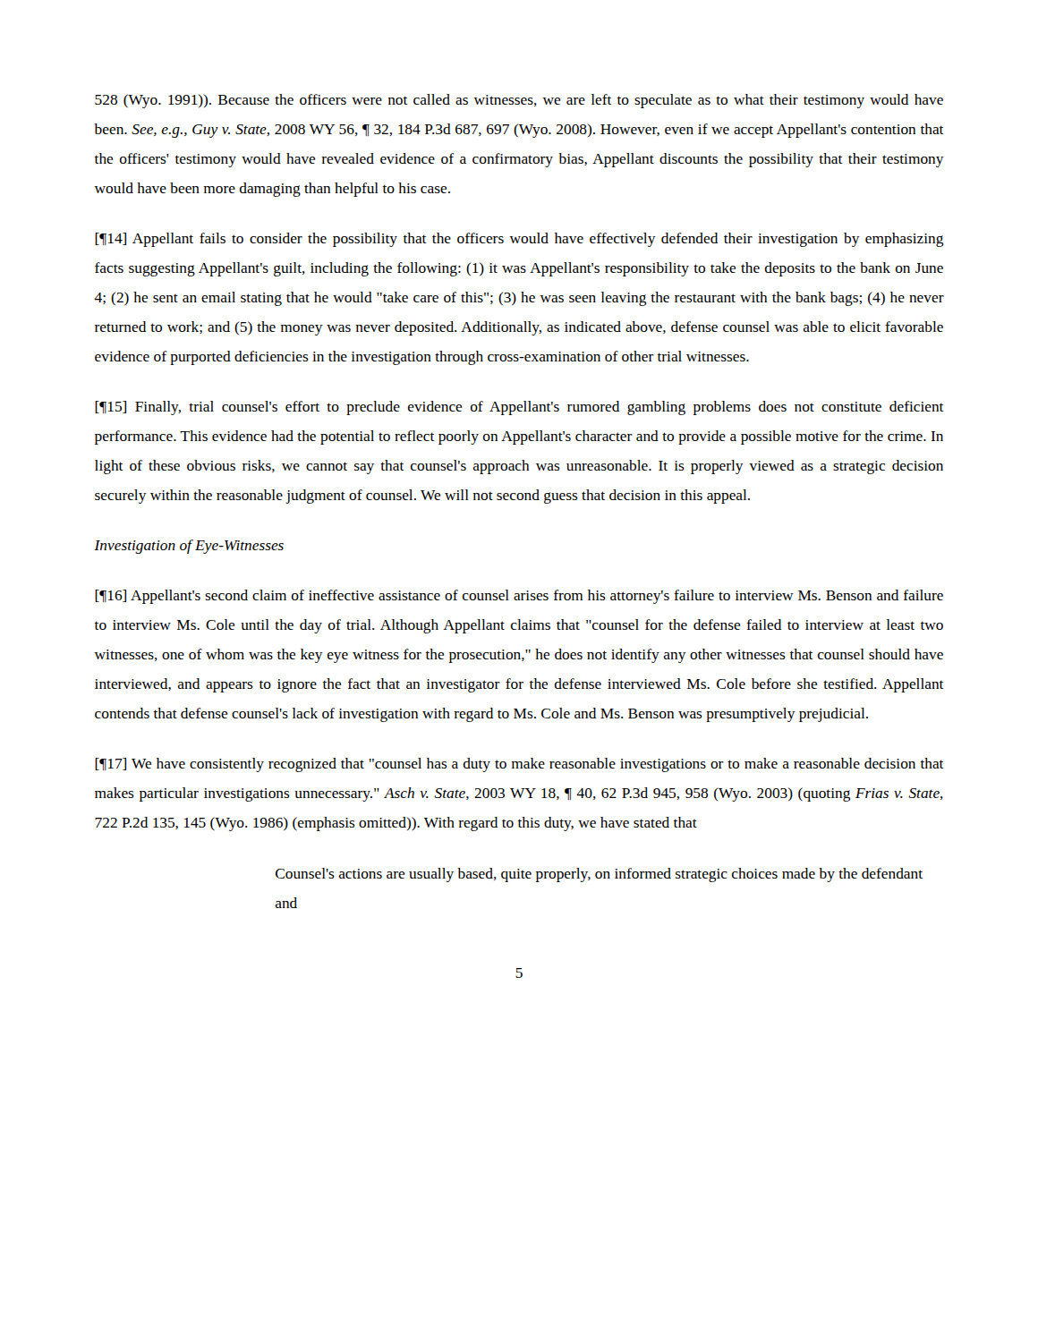528 (Wyo. 1991)). Because the officers were not called as witnesses, we are left to speculate as to what their testimony would have been. See, e.g., Guy v. State, 2008 WY 56, ¶ 32, 184 P.3d 687, 697 (Wyo. 2008). However, even if we accept Appellant's contention that the officers' testimony would have revealed evidence of a confirmatory bias, Appellant discounts the possibility that their testimony would have been more damaging than helpful to his case.
[¶14] Appellant fails to consider the possibility that the officers would have effectively defended their investigation by emphasizing facts suggesting Appellant's guilt, including the following: (1) it was Appellant's responsibility to take the deposits to the bank on June 4; (2) he sent an email stating that he would "take care of this"; (3) he was seen leaving the restaurant with the bank bags; (4) he never returned to work; and (5) the money was never deposited. Additionally, as indicated above, defense counsel was able to elicit favorable evidence of purported deficiencies in the investigation through cross-examination of other trial witnesses.
[¶15] Finally, trial counsel's effort to preclude evidence of Appellant's rumored gambling problems does not constitute deficient performance. This evidence had the potential to reflect poorly on Appellant's character and to provide a possible motive for the crime. In light of these obvious risks, we cannot say that counsel's approach was unreasonable. It is properly viewed as a strategic decision securely within the reasonable judgment of counsel. We will not second guess that decision in this appeal.
Investigation of Eye-Witnesses
[¶16] Appellant's second claim of ineffective assistance of counsel arises from his attorney's failure to interview Ms. Benson and failure to interview Ms. Cole until the day of trial. Although Appellant claims that "counsel for the defense failed to interview at least two witnesses, one of whom was the key eye witness for the prosecution," he does not identify any other witnesses that counsel should have interviewed, and appears to ignore the fact that an investigator for the defense interviewed Ms. Cole before she testified. Appellant contends that defense counsel's lack of investigation with regard to Ms. Cole and Ms. Benson was presumptively prejudicial.
[¶17] We have consistently recognized that "counsel has a duty to make reasonable investigations or to make a reasonable decision that makes particular investigations unnecessary." Asch v. State, 2003 WY 18, ¶ 40, 62 P.3d 945, 958 (Wyo. 2003) (quoting Frias v. State, 722 P.2d 135, 145 (Wyo. 1986) (emphasis omitted)). With regard to this duty, we have stated that
Counsel's actions are usually based, quite properly, on informed strategic choices made by the defendant and
5